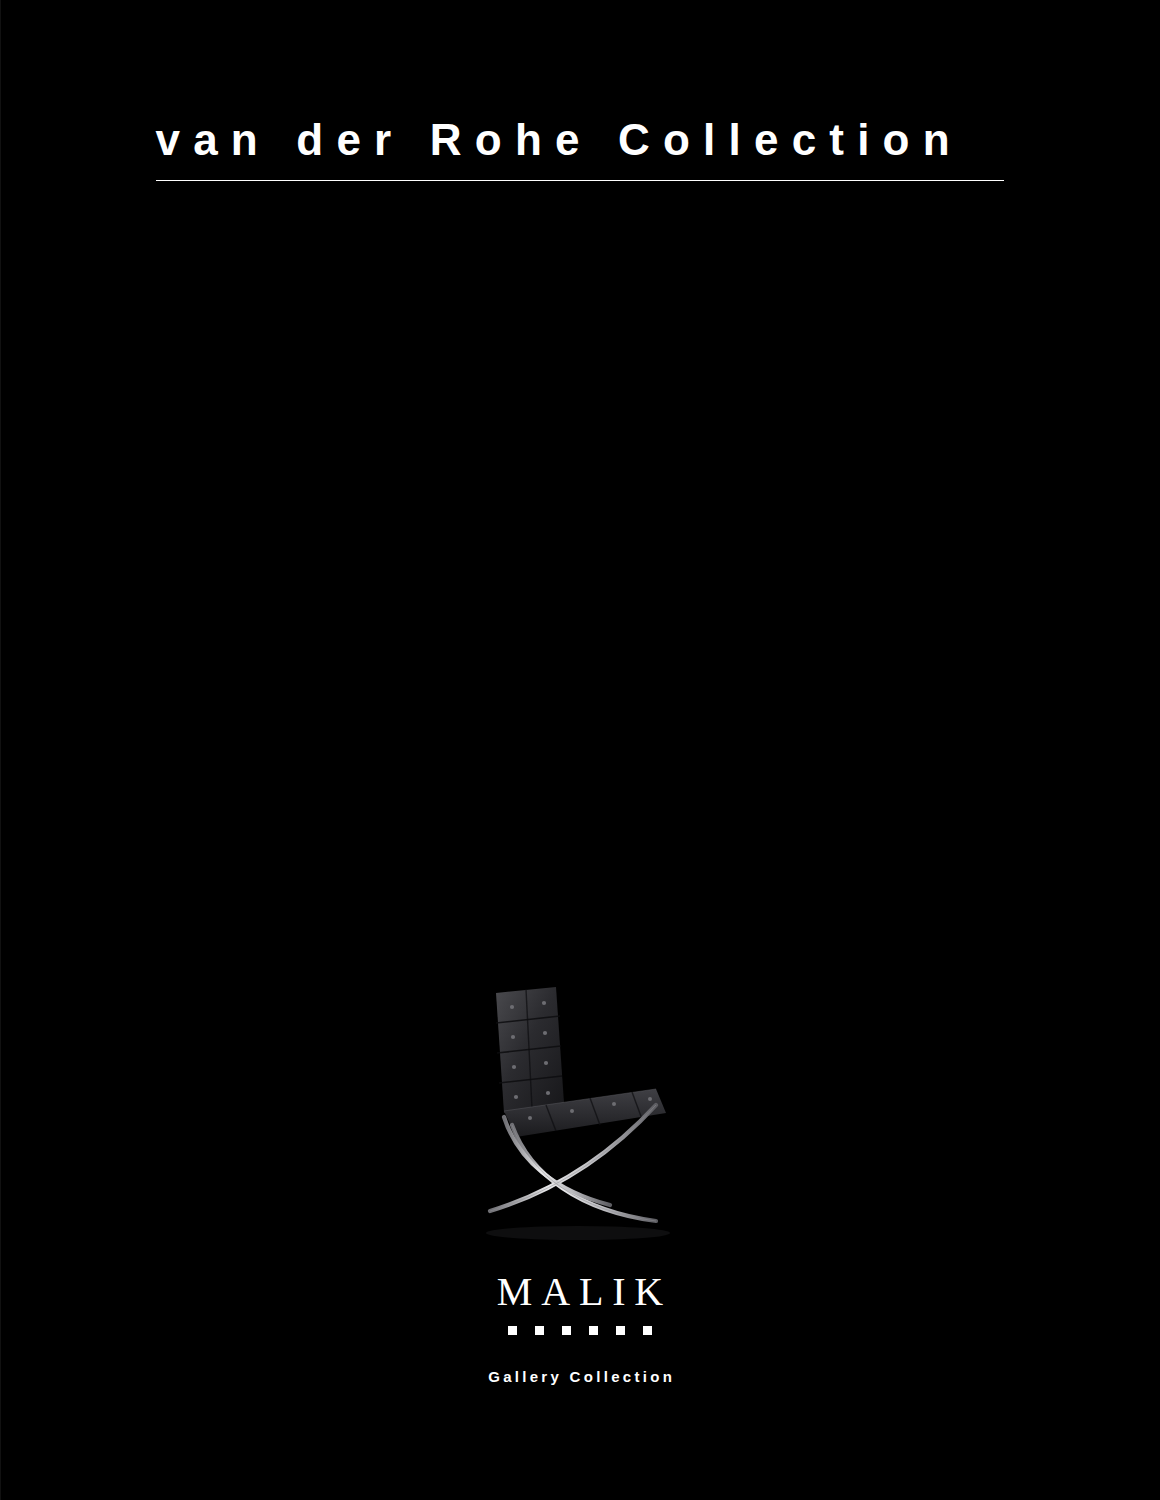van der Rohe Collection
MALIK
Gallery Collection